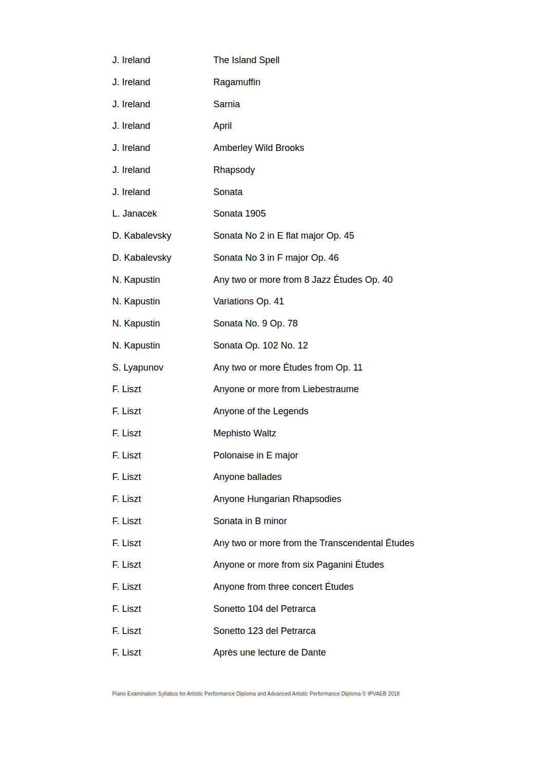| J. Ireland | The Island Spell |
| J. Ireland | Ragamuffin |
| J. Ireland | Sarnia |
| J. Ireland | April |
| J. Ireland | Amberley Wild Brooks |
| J. Ireland | Rhapsody |
| J. Ireland | Sonata |
| L. Janacek | Sonata 1905 |
| D. Kabalevsky | Sonata No 2 in E flat major Op. 45 |
| D. Kabalevsky | Sonata No 3 in F major Op. 46 |
| N. Kapustin | Any two or more from 8 Jazz Études Op. 40 |
| N. Kapustin | Variations Op. 41 |
| N. Kapustin | Sonata No. 9 Op. 78 |
| N. Kapustin | Sonata Op. 102 No. 12 |
| S. Lyapunov | Any two or more Études from Op. 11 |
| F. Liszt | Anyone or more from Liebestraume |
| F. Liszt | Anyone of the Legends |
| F. Liszt | Mephisto Waltz |
| F. Liszt | Polonaise in E major |
| F. Liszt | Anyone ballades |
| F. Liszt | Anyone Hungarian Rhapsodies |
| F. Liszt | Sonata in B minor |
| F. Liszt | Any two or more from the Transcendental Études |
| F. Liszt | Anyone or more from six Paganini Études |
| F. Liszt | Anyone from three concert Études |
| F. Liszt | Sonetto 104 del Petrarca |
| F. Liszt | Sonetto 123 del Petrarca |
| F. Liszt | Après une lecture de Dante |
Piano Examination Syllabus for Artistic Performance Diploma and Advanced Artistic Performance Diploma © IPVAEB 2018